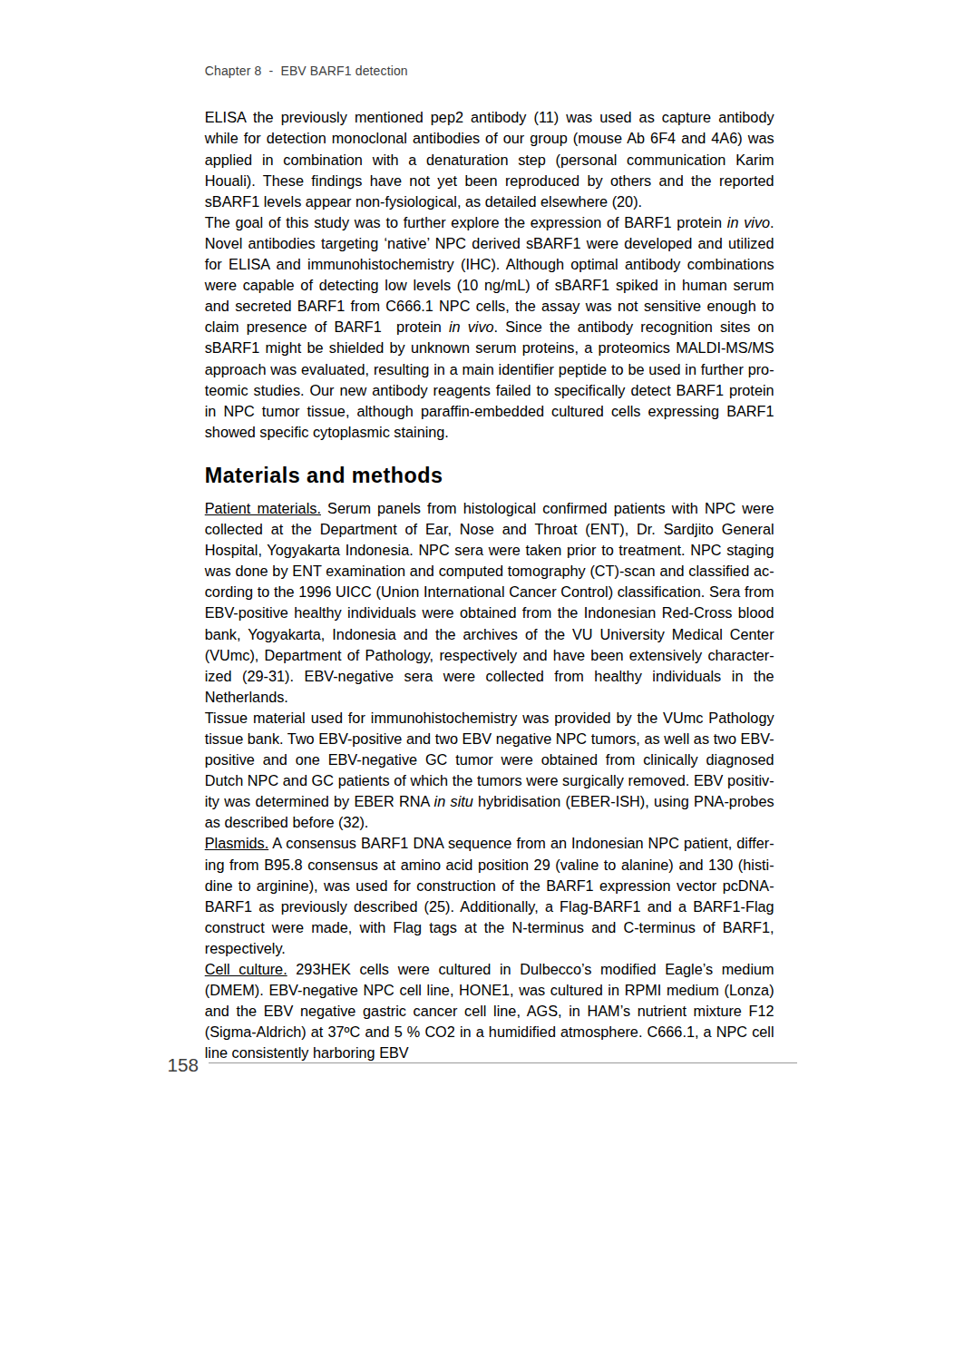Chapter 8 - EBV BARF1 detection
ELISA the previously mentioned pep2 antibody (11) was used as capture antibody while for detection monoclonal antibodies of our group (mouse Ab 6F4 and 4A6) was applied in combination with a denaturation step (personal communication Karim Houali). These findings have not yet been reproduced by others and the reported sBARF1 levels appear non-fysiological, as detailed elsewhere (20).
The goal of this study was to further explore the expression of BARF1 protein in vivo. Novel antibodies targeting ‘native’ NPC derived sBARF1 were developed and utilized for ELISA and immunohistochemistry (IHC). Although optimal antibody combinations were capable of detecting low levels (10 ng/mL) of sBARF1 spiked in human serum and secreted BARF1 from C666.1 NPC cells, the assay was not sensitive enough to claim presence of BARF1 protein in vivo. Since the antibody recognition sites on sBARF1 might be shielded by unknown serum proteins, a proteomics MALDI-MS/MS approach was evaluated, resulting in a main identifier peptide to be used in further proteomic studies. Our new antibody reagents failed to specifically detect BARF1 protein in NPC tumor tissue, although paraffin-embedded cultured cells expressing BARF1 showed specific cytoplasmic staining.
Materials and methods
Patient materials. Serum panels from histological confirmed patients with NPC were collected at the Department of Ear, Nose and Throat (ENT), Dr. Sardjito General Hospital, Yogyakarta Indonesia. NPC sera were taken prior to treatment. NPC staging was done by ENT examination and computed tomography (CT)-scan and classified according to the 1996 UICC (Union International Cancer Control) classification. Sera from EBV-positive healthy individuals were obtained from the Indonesian Red-Cross blood bank, Yogyakarta, Indonesia and the archives of the VU University Medical Center (VUmc), Department of Pathology, respectively and have been extensively characterized (29-31). EBV-negative sera were collected from healthy individuals in the Netherlands.
Tissue material used for immunohistochemistry was provided by the VUmc Pathology tissue bank. Two EBV-positive and two EBV negative NPC tumors, as well as two EBV-positive and one EBV-negative GC tumor were obtained from clinically diagnosed Dutch NPC and GC patients of which the tumors were surgically removed. EBV positivity was determined by EBER RNA in situ hybridisation (EBER-ISH), using PNA-probes as described before (32).
Plasmids. A consensus BARF1 DNA sequence from an Indonesian NPC patient, differing from B95.8 consensus at amino acid position 29 (valine to alanine) and 130 (histidine to arginine), was used for construction of the BARF1 expression vector pcDNA-BARF1 as previously described (25). Additionally, a Flag-BARF1 and a BARF1-Flag construct were made, with Flag tags at the N-terminus and C-terminus of BARF1, respectively.
Cell culture. 293HEK cells were cultured in Dulbecco’s modified Eagle’s medium (DMEM). EBV-negative NPC cell line, HONE1, was cultured in RPMI medium (Lonza) and the EBV negative gastric cancer cell line, AGS, in HAM’s nutrient mixture F12 (Sigma-Aldrich) at 37ºC and 5 % CO2 in a humidified atmosphere. C666.1, a NPC cell line consistently harboring EBV
158